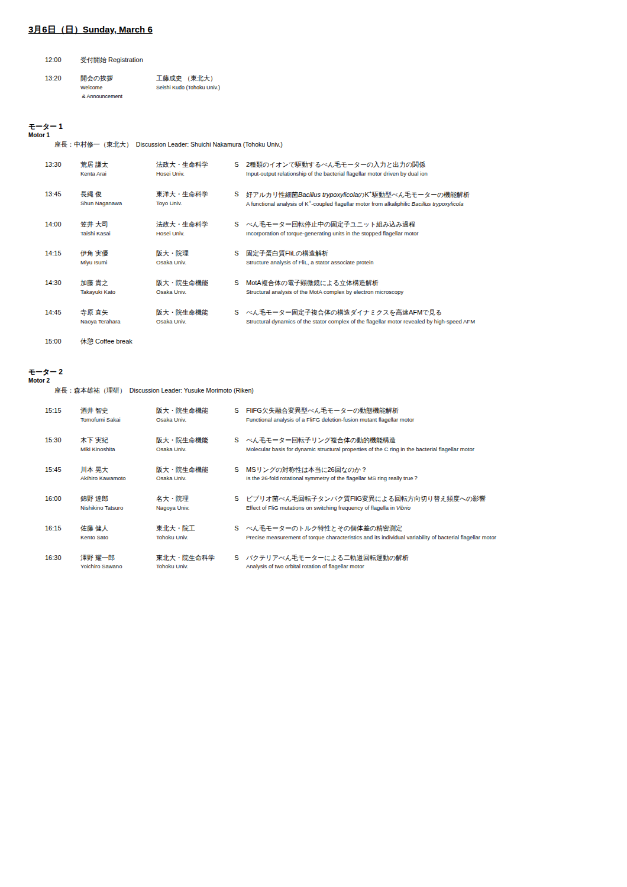3月6日（日）Sunday, March 6
| 12:00 | 受付開始 Registration |
| 13:20 | 開会の挨拶 Welcome & Announcement | 工藤成史 （東北大） Seishi Kudo (Tohoku Univ.) |
モーター 1
Motor 1
座長：中村修一（東北大） Discussion Leader: Shuichi Nakamura (Tohoku Univ.)
| 13:30 | 荒居 謙太 Kenta Arai | 法政大・生命科学 Hosei Univ. | S | 2種類のイオンで駆動するべん毛モーターの入力と出力の関係 Input-output relationship of the bacterial flagellar motor driven by dual ion |
| 13:45 | 長縄 俊 Shun Naganawa | 東洋大・生命科学 Toyo Univ. | S | 好アルカリ性細菌 Bacillus trypoxylicola のK + 駆動型べん毛モーターの機能解析 A functional analysis of K + -coupled flagellar motor from alkaliphilic Bacillus trypoxylicola |
| 14:00 | 笠井 大司 Taishi Kasai | 法政大・生命科学 Hosei Univ. | S | べん毛モーター回転停止中の固定子ユニット組み込み過程 Incorporation of torque-generating units in the stopped flagellar motor |
| 14:15 | 伊角 実優 Miyu Isumi | 阪大・院理 Osaka Univ. | S | 固定子蛋白質FliLの構造解析 Structure analysis of FliL, a stator associate protein |
| 14:30 | 加藤 貴之 Takayuki Kato | 阪大・院生命機能 Osaka Univ. | S | MotA複合体の電子顕微鏡による立体構造解析 Structural analysis of the MotA complex by electron microscopy |
| 14:45 | 寺原 直矢 Naoya Terahara | 阪大・院生命機能 Osaka Univ. | S | べん毛モーター固定子複合体の構造ダイナミクスを高速AFMで見る Structural dynamics of the stator complex of the flagellar motor revealed by high-speed AFM |
| 15:00 | 休憩 Coffee break |
モーター 2
Motor 2
座長：森本雄祐（理研） Discussion Leader: Yusuke Morimoto (Riken)
| 15:15 | 酒井 智史 Tomofumi Sakai | 阪大・院生命機能 Osaka Univ. | S | FliFG欠失融合変異型べん毛モーターの動態機能解析 Functional analysis of a FliFG deletion-fusion mutant flagellar motor |
| 15:30 | 木下 実紀 Miki Kinoshita | 阪大・院生命機能 Osaka Univ. | S | べん毛モーター回転子リング複合体の動的機能構造 Molecular basis for dynamic structural properties of the C ring in the bacterial flagellar motor |
| 15:45 | 川本 晃大 Akihiro Kawamoto | 阪大・院生命機能 Osaka Univ. | S | MSリングの対称性は本当に26回なのか？ Is the 26-fold rotational symmetry of the flagellar MS ring really true？ |
| 16:00 | 錦野 達郎 Nishikino Tatsuro | 名大・院理 Nagoya Univ. | S | ビブリオ菌べん毛回転子タンパク質FliG変異による回転方向切り替え頻度への影響 Effect of FliG mutations on switching frequency of flagella in Vibrio |
| 16:15 | 佐藤 健人 Kento Sato | 東北大・院工 Tohoku Univ. | S | べん毛モーターのトルク特性とその個体差の精密測定 Precise measurement of torque characteristics and its individual variability of bacterial flagellar motor |
| 16:30 | 澤野 耀一郎 Yoichiro Sawano | 東北大・院生命科学 Tohoku Univ. | S | バクテリアべん毛モーターによる二軌道回転運動の解析 Analysis of two orbital rotation of flagellar motor |